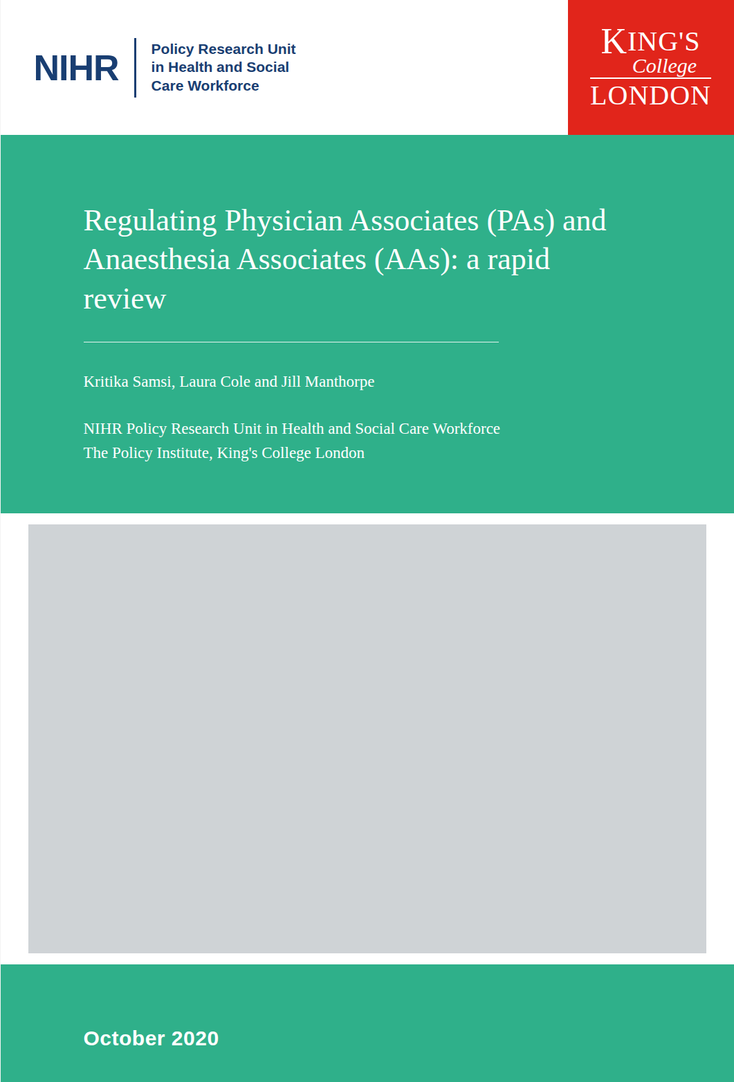NIHR Policy Research Unit
in Health and Social
Care Workforce
KING'S College LONDON
Regulating Physician Associates (PAs) and Anaesthesia Associates (AAs): a rapid review
Kritika Samsi, Laura Cole and Jill Manthorpe
NIHR Policy Research Unit in Health and Social Care Workforce
The Policy Institute, King's College London
October 2020